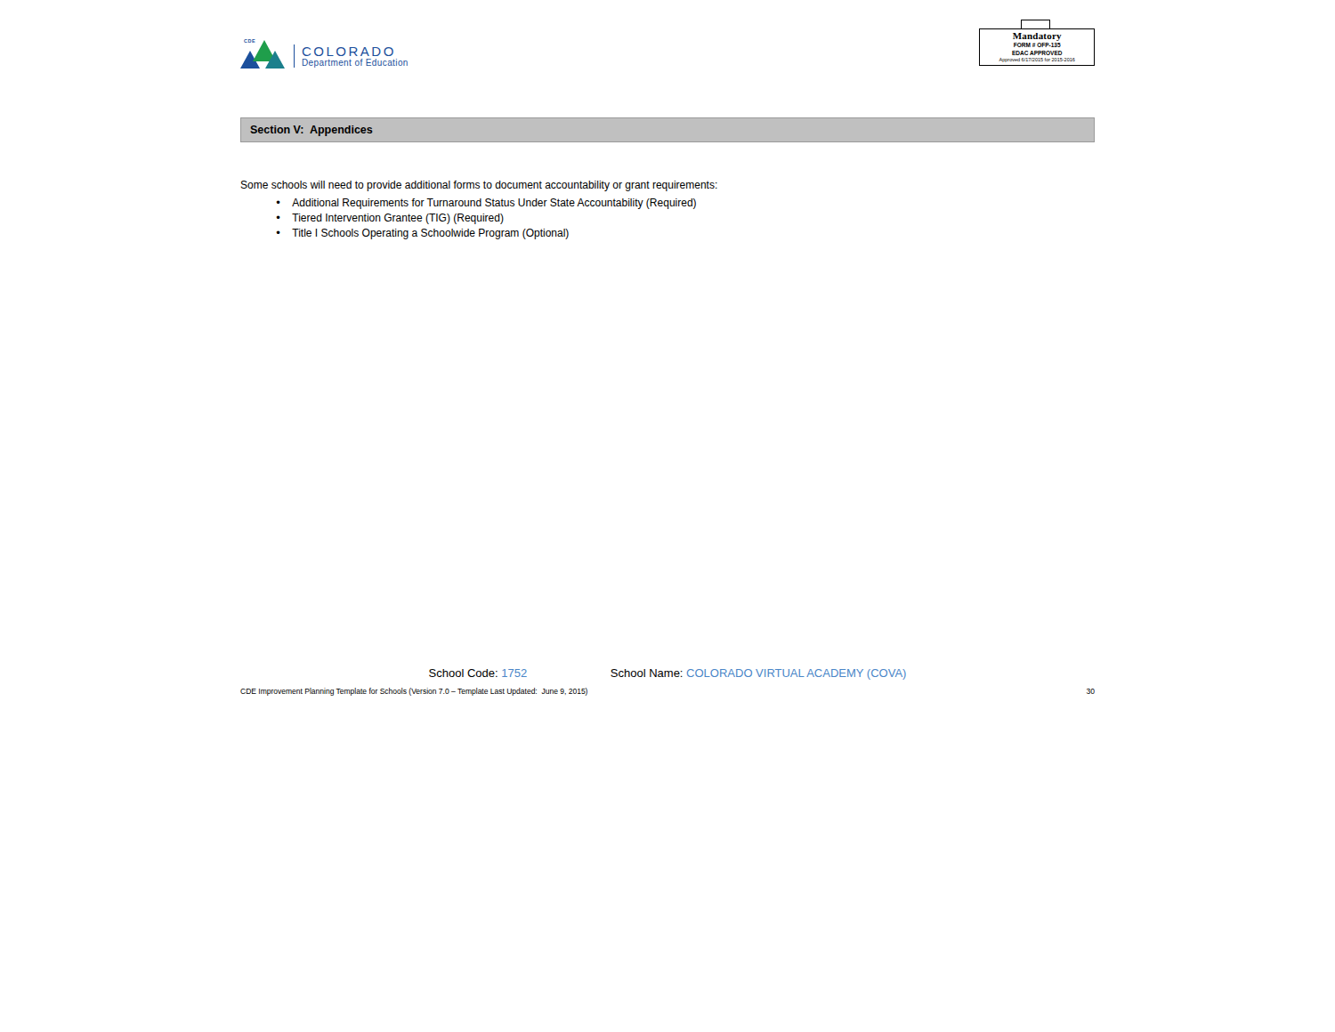CDE CO
COLORADO
Department of Education
Mandatory
FORM # OFP-135
EDAC APPROVED
Approved 6/17/2015 for 2015-2016
Section V: Appendices
Some schools will need to provide additional forms to document accountability or grant requirements:
Additional Requirements for Turnaround Status Under State Accountability (Required)
Tiered Intervention Grantee (TIG) (Required)
Title I Schools Operating a Schoolwide Program (Optional)
School Code: 1752 School Name: COLORADO VIRTUAL ACADEMY (COVA)
CDE Improvement Planning Template for Schools (Version 7.0 – Template Last Updated: June 9, 2015)
30